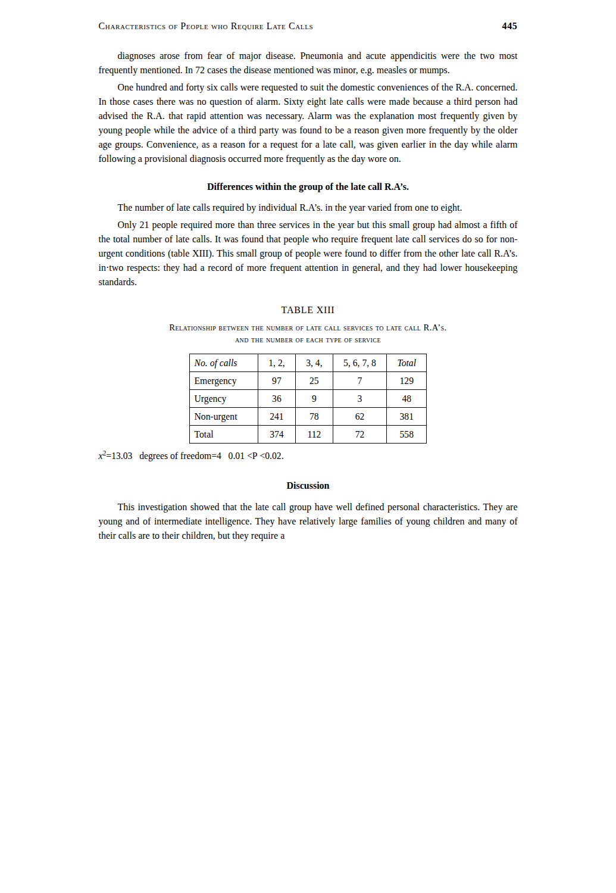Characteristics of People who Require Late Calls 445
diagnoses arose from fear of major disease. Pneumonia and acute appendicitis were the two most frequently mentioned. In 72 cases the disease mentioned was minor, e.g. measles or mumps.
One hundred and forty six calls were requested to suit the domestic conveniences of the R.A. concerned. In those cases there was no question of alarm. Sixty eight late calls were made because a third person had advised the R.A. that rapid attention was necessary. Alarm was the explanation most frequently given by young people while the advice of a third party was found to be a reason given more frequently by the older age groups. Convenience, as a reason for a request for a late call, was given earlier in the day while alarm following a provisional diagnosis occurred more frequently as the day wore on.
Differences within the group of the late call R.A’s.
The number of late calls required by individual R.A’s. in the year varied from one to eight.
Only 21 people required more than three services in the year but this small group had almost a fifth of the total number of late calls. It was found that people who require frequent late call services do so for non-urgent conditions (table XIII). This small group of people were found to differ from the other late call R.A’s. in·two respects: they had a record of more frequent attention in general, and they had lower housekeeping standards.
TABLE XIII
Relationship between the number of late call services to late call R.A’s.
and the number of each type of service
| No. of calls | 1, 2, | 3, 4, | 5, 6, 7, 8 | Total |
| --- | --- | --- | --- | --- |
| Emergency | 97 | 25 | 7 | 129 |
| Urgency | 36 | 9 | 3 | 48 |
| Non-urgent | 241 | 78 | 62 | 381 |
| Total | 374 | 112 | 72 | 558 |
x2=13.03 degrees of freedom=4 0.01 <P <0.02.
Discussion
This investigation showed that the late call group have well defined personal characteristics. They are young and of intermediate intelligence. They have relatively large families of young children and many of their calls are to their children, but they require a